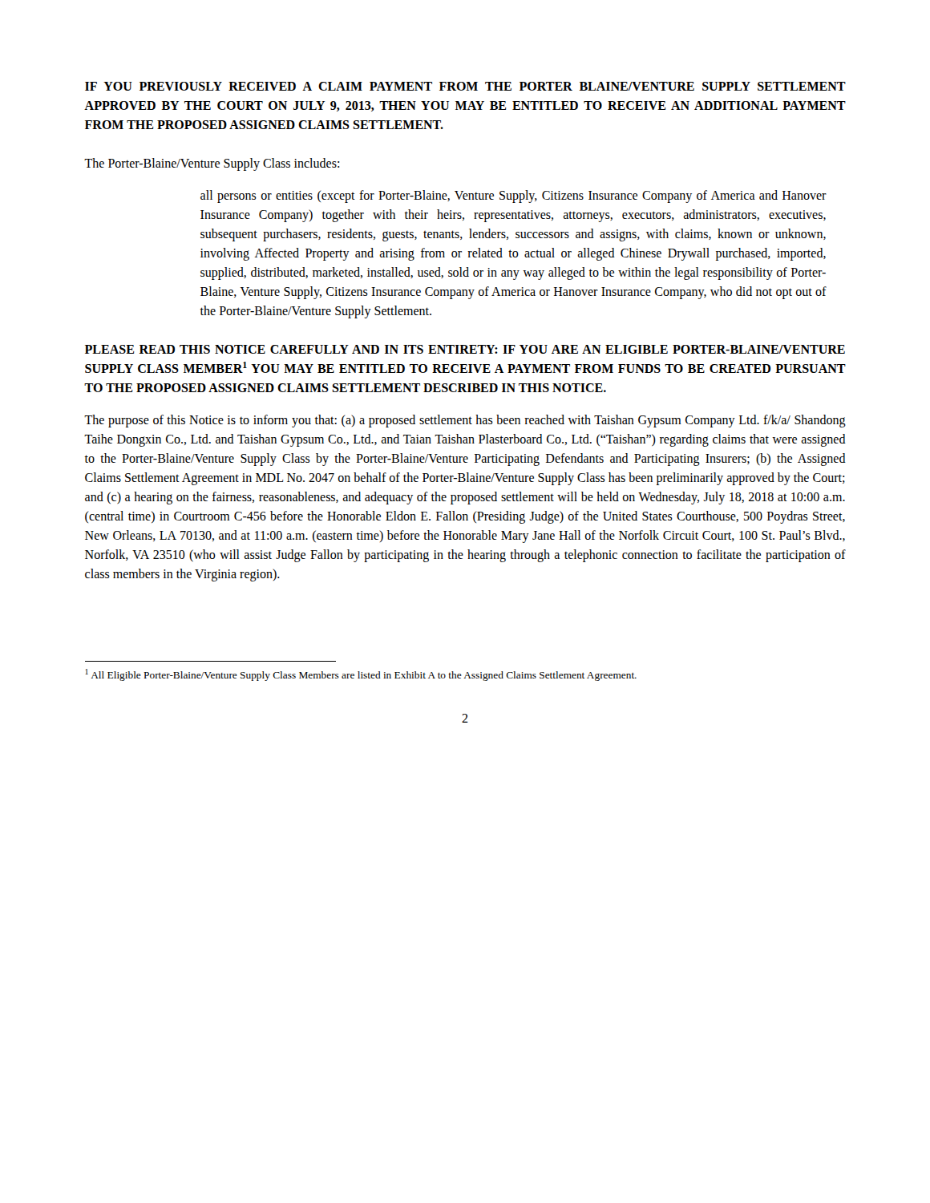IF YOU PREVIOUSLY RECEIVED A CLAIM PAYMENT FROM THE PORTER BLAINE/VENTURE SUPPLY SETTLEMENT APPROVED BY THE COURT ON JULY 9, 2013, THEN YOU MAY BE ENTITLED TO RECEIVE AN ADDITIONAL PAYMENT FROM THE PROPOSED ASSIGNED CLAIMS SETTLEMENT.
The Porter-Blaine/Venture Supply Class includes:
all persons or entities (except for Porter-Blaine, Venture Supply, Citizens Insurance Company of America and Hanover Insurance Company) together with their heirs, representatives, attorneys, executors, administrators, executives, subsequent purchasers, residents, guests, tenants, lenders, successors and assigns, with claims, known or unknown, involving Affected Property and arising from or related to actual or alleged Chinese Drywall purchased, imported, supplied, distributed, marketed, installed, used, sold or in any way alleged to be within the legal responsibility of Porter-Blaine, Venture Supply, Citizens Insurance Company of America or Hanover Insurance Company, who did not opt out of the Porter-Blaine/Venture Supply Settlement.
PLEASE READ THIS NOTICE CAREFULLY AND IN ITS ENTIRETY: IF YOU ARE AN ELIGIBLE PORTER-BLAINE/VENTURE SUPPLY CLASS MEMBER1 YOU MAY BE ENTITLED TO RECEIVE A PAYMENT FROM FUNDS TO BE CREATED PURSUANT TO THE PROPOSED ASSIGNED CLAIMS SETTLEMENT DESCRIBED IN THIS NOTICE.
The purpose of this Notice is to inform you that: (a) a proposed settlement has been reached with Taishan Gypsum Company Ltd. f/k/a/ Shandong Taihe Dongxin Co., Ltd. and Taishan Gypsum Co., Ltd., and Taian Taishan Plasterboard Co., Ltd. (“Taishan”) regarding claims that were assigned to the Porter-Blaine/Venture Supply Class by the Porter-Blaine/Venture Participating Defendants and Participating Insurers; (b) the Assigned Claims Settlement Agreement in MDL No. 2047 on behalf of the Porter-Blaine/Venture Supply Class has been preliminarily approved by the Court; and (c) a hearing on the fairness, reasonableness, and adequacy of the proposed settlement will be held on Wednesday, July 18, 2018 at 10:00 a.m. (central time) in Courtroom C-456 before the Honorable Eldon E. Fallon (Presiding Judge) of the United States Courthouse, 500 Poydras Street, New Orleans, LA 70130, and at 11:00 a.m. (eastern time) before the Honorable Mary Jane Hall of the Norfolk Circuit Court, 100 St. Paul’s Blvd., Norfolk, VA 23510 (who will assist Judge Fallon by participating in the hearing through a telephonic connection to facilitate the participation of class members in the Virginia region).
1 All Eligible Porter-Blaine/Venture Supply Class Members are listed in Exhibit A to the Assigned Claims Settlement Agreement.
2